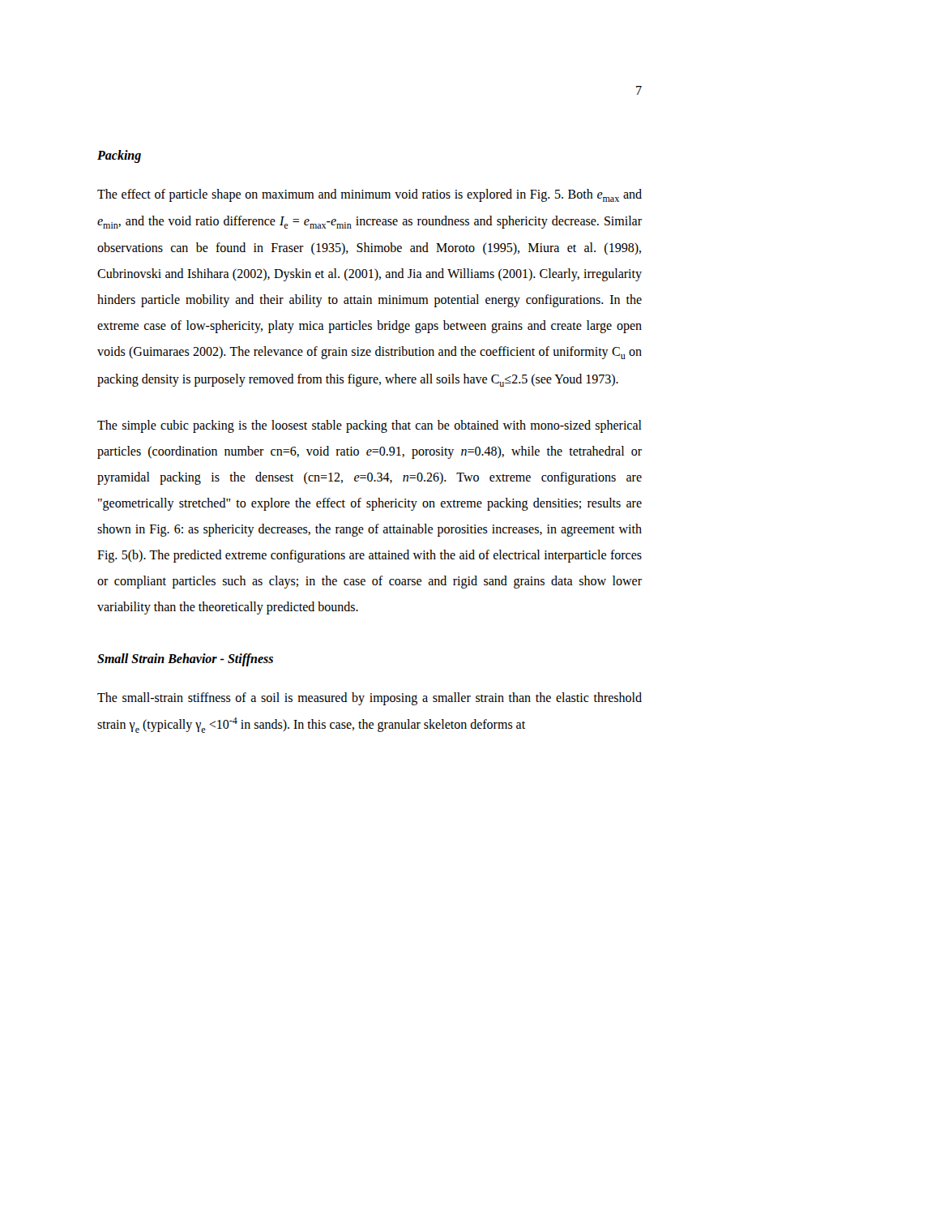7
Packing
The effect of particle shape on maximum and minimum void ratios is explored in Fig. 5. Both emax and emin, and the void ratio difference Ie = emax-emin increase as roundness and sphericity decrease. Similar observations can be found in Fraser (1935), Shimobe and Moroto (1995), Miura et al. (1998), Cubrinovski and Ishihara (2002), Dyskin et al. (2001), and Jia and Williams (2001). Clearly, irregularity hinders particle mobility and their ability to attain minimum potential energy configurations. In the extreme case of low-sphericity, platy mica particles bridge gaps between grains and create large open voids (Guimaraes 2002). The relevance of grain size distribution and the coefficient of uniformity Cu on packing density is purposely removed from this figure, where all soils have Cu≤2.5 (see Youd 1973).
The simple cubic packing is the loosest stable packing that can be obtained with mono-sized spherical particles (coordination number cn=6, void ratio e=0.91, porosity n=0.48), while the tetrahedral or pyramidal packing is the densest (cn=12, e=0.34, n=0.26). Two extreme configurations are "geometrically stretched" to explore the effect of sphericity on extreme packing densities; results are shown in Fig. 6: as sphericity decreases, the range of attainable porosities increases, in agreement with Fig. 5(b). The predicted extreme configurations are attained with the aid of electrical interparticle forces or compliant particles such as clays; in the case of coarse and rigid sand grains data show lower variability than the theoretically predicted bounds.
Small Strain Behavior - Stiffness
The small-strain stiffness of a soil is measured by imposing a smaller strain than the elastic threshold strain γe (typically γe <10-4 in sands). In this case, the granular skeleton deforms at